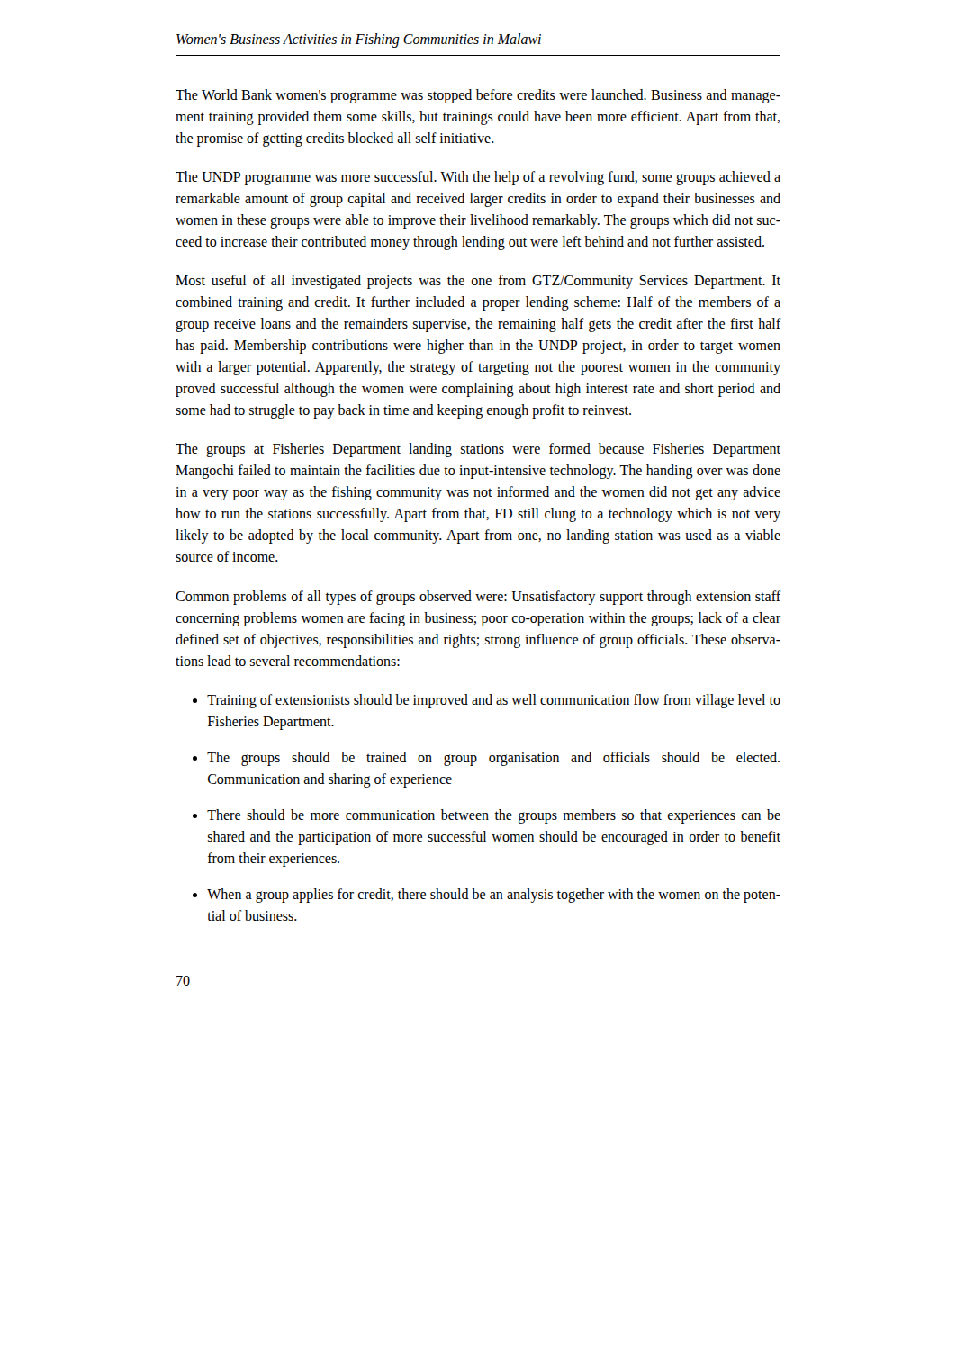Women's Business Activities in Fishing Communities in Malawi
The World Bank women's programme was stopped before credits were launched. Business and management training provided them some skills, but trainings could have been more efficient. Apart from that, the promise of getting credits blocked all self initiative.
The UNDP programme was more successful. With the help of a revolving fund, some groups achieved a remarkable amount of group capital and received larger credits in order to expand their businesses and women in these groups were able to improve their livelihood remarkably. The groups which did not succeed to increase their contributed money through lending out were left behind and not further assisted.
Most useful of all investigated projects was the one from GTZ/Community Services Department. It combined training and credit. It further included a proper lending scheme: Half of the members of a group receive loans and the remainders supervise, the remaining half gets the credit after the first half has paid. Membership contributions were higher than in the UNDP project, in order to target women with a larger potential. Apparently, the strategy of targeting not the poorest women in the community proved successful although the women were complaining about high interest rate and short period and some had to struggle to pay back in time and keeping enough profit to reinvest.
The groups at Fisheries Department landing stations were formed because Fisheries Department Mangochi failed to maintain the facilities due to input-intensive technology. The handing over was done in a very poor way as the fishing community was not informed and the women did not get any advice how to run the stations successfully. Apart from that, FD still clung to a technology which is not very likely to be adopted by the local community. Apart from one, no landing station was used as a viable source of income.
Common problems of all types of groups observed were: Unsatisfactory support through extension staff concerning problems women are facing in business; poor co-operation within the groups; lack of a clear defined set of objectives, responsibilities and rights; strong influence of group officials. These observations lead to several recommendations:
Training of extensionists should be improved and as well communication flow from village level to Fisheries Department.
The groups should be trained on group organisation and officials should be elected. Communication and sharing of experience
There should be more communication between the groups members so that experiences can be shared and the participation of more successful women should be encouraged in order to benefit from their experiences.
When a group applies for credit, there should be an analysis together with the women on the potential of business.
70